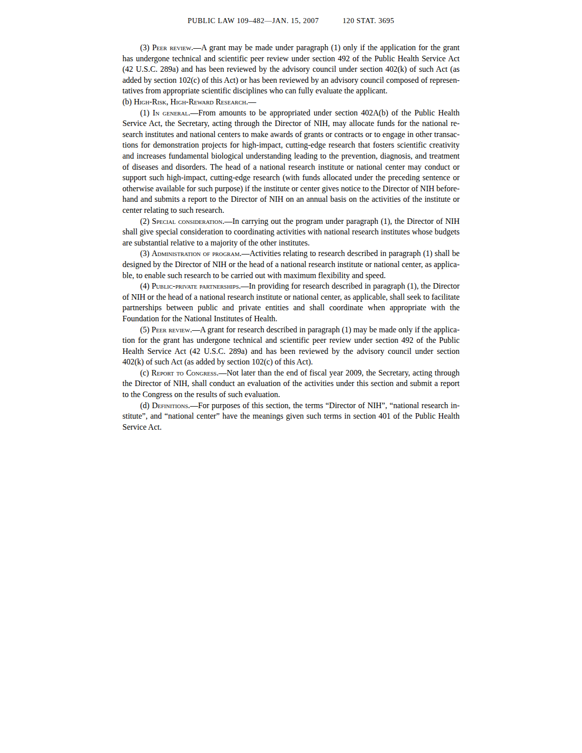PUBLIC LAW 109–482—JAN. 15, 2007120 STAT. 3695
(3) Peer review.—A grant may be made under paragraph (1) only if the application for the grant has undergone technical and scientific peer review under section 492 of the Public Health Service Act (42 U.S.C. 289a) and has been reviewed by the advisory council under section 402(k) of such Act (as added by section 102(c) of this Act) or has been reviewed by an advisory council composed of representatives from appropriate scientific disciplines who can fully evaluate the applicant.
(b) High-Risk, High-Reward Research.—
(1) In general.—From amounts to be appropriated under section 402A(b) of the Public Health Service Act, the Secretary, acting through the Director of NIH, may allocate funds for the national research institutes and national centers to make awards of grants or contracts or to engage in other transactions for demonstration projects for high-impact, cutting-edge research that fosters scientific creativity and increases fundamental biological understanding leading to the prevention, diagnosis, and treatment of diseases and disorders. The head of a national research institute or national center may conduct or support such high-impact, cutting-edge research (with funds allocated under the preceding sentence or otherwise available for such purpose) if the institute or center gives notice to the Director of NIH beforehand and submits a report to the Director of NIH on an annual basis on the activities of the institute or center relating to such research.
(2) Special consideration.—In carrying out the program under paragraph (1), the Director of NIH shall give special consideration to coordinating activities with national research institutes whose budgets are substantial relative to a majority of the other institutes.
(3) Administration of program.—Activities relating to research described in paragraph (1) shall be designed by the Director of NIH or the head of a national research institute or national center, as applicable, to enable such research to be carried out with maximum flexibility and speed.
(4) Public-private partnerships.—In providing for research described in paragraph (1), the Director of NIH or the head of a national research institute or national center, as applicable, shall seek to facilitate partnerships between public and private entities and shall coordinate when appropriate with the Foundation for the National Institutes of Health.
(5) Peer review.—A grant for research described in paragraph (1) may be made only if the application for the grant has undergone technical and scientific peer review under section 492 of the Public Health Service Act (42 U.S.C. 289a) and has been reviewed by the advisory council under section 402(k) of such Act (as added by section 102(c) of this Act).
(c) Report to Congress.—Not later than the end of fiscal year 2009, the Secretary, acting through the Director of NIH, shall conduct an evaluation of the activities under this section and submit a report to the Congress on the results of such evaluation.
(d) Definitions.—For purposes of this section, the terms “Director of NIH”, “national research institute”, and “national center” have the meanings given such terms in section 401 of the Public Health Service Act.